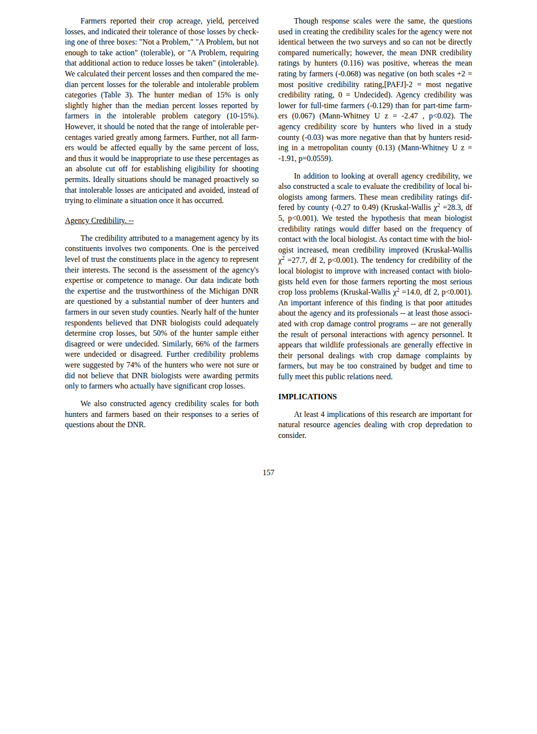Farmers reported their crop acreage, yield, perceived losses, and indicated their tolerance of those losses by checking one of three boxes: "Not a Problem," "A Problem, but not enough to take action" (tolerable), or "A Problem, requiring that additional action to reduce losses be taken" (intolerable). We calculated their percent losses and then compared the median percent losses for the tolerable and intolerable problem categories (Table 3). The hunter median of 15% is only slightly higher than the median percent losses reported by farmers in the intolerable problem category (10-15%). However, it should be noted that the range of intolerable percentages varied greatly among farmers. Further, not all farmers would be affected equally by the same percent of loss, and thus it would be inappropriate to use these percentages as an absolute cut off for establishing eligibility for shooting permits. Ideally situations should be managed proactively so that intolerable losses are anticipated and avoided, instead of trying to eliminate a situation once it has occurred.
Agency Credibility. --
The credibility attributed to a management agency by its constituents involves two components. One is the perceived level of trust the constituents place in the agency to represent their interests. The second is the assessment of the agency's expertise or competence to manage. Our data indicate both the expertise and the trustworthiness of the Michigan DNR are questioned by a substantial number of deer hunters and farmers in our seven study counties. Nearly half of the hunter respondents believed that DNR biologists could adequately determine crop losses, but 50% of the hunter sample either disagreed or were undecided. Similarly, 66% of the farmers were undecided or disagreed. Further credibility problems were suggested by 74% of the hunters who were not sure or did not believe that DNR biologists were awarding permits only to farmers who actually have significant crop losses.
We also constructed agency credibility scales for both hunters and farmers based on their responses to a series of questions about the DNR.
Though response scales were the same, the questions used in creating the credibility scales for the agency were not identical between the two surveys and so can not be directly compared numerically; however, the mean DNR credibility ratings by hunters (0.116) was positive, whereas the mean rating by farmers (-0.068) was negative (on both scales +2 = most positive credibility rating,[PAFJ]-2 = most negative credibility rating, 0 = Undecided). Agency credibility was lower for full-time farmers (-0.129) than for part-time farmers (0.067) (Mann-Whitney U z = -2.47 , p<0.02). The agency credibility score by hunters who lived in a study county (-0.03) was more negative than that by hunters residing in a metropolitan county (0.13) (Mann-Whitney U z = -1.91, p=0.0559).
In addition to looking at overall agency credibility, we also constructed a scale to evaluate the credibility of local biologists among farmers. These mean credibility ratings differed by county (-0.27 to 0.49) (Kruskal-Wallis χ2 =28.3, df 5, p<0.001). We tested the hypothesis that mean biologist credibility ratings would differ based on the frequency of contact with the local biologist. As contact time with the biologist increased, mean credibility improved (Kruskal-Wallis χ2 =27.7, df 2, p<0.001). The tendency for credibility of the local biologist to improve with increased contact with biologists held even for those farmers reporting the most serious crop loss problems (Kruskal-Wallis χ2 =14.0, df 2, p<0.001). An important inference of this finding is that poor attitudes about the agency and its professionals -- at least those associated with crop damage control programs -- are not generally the result of personal interactions with agency personnel. It appears that wildlife professionals are generally effective in their personal dealings with crop damage complaints by farmers, but may be too constrained by budget and time to fully meet this public relations need.
IMPLICATIONS
At least 4 implications of this research are important for natural resource agencies dealing with crop depredation to consider.
157